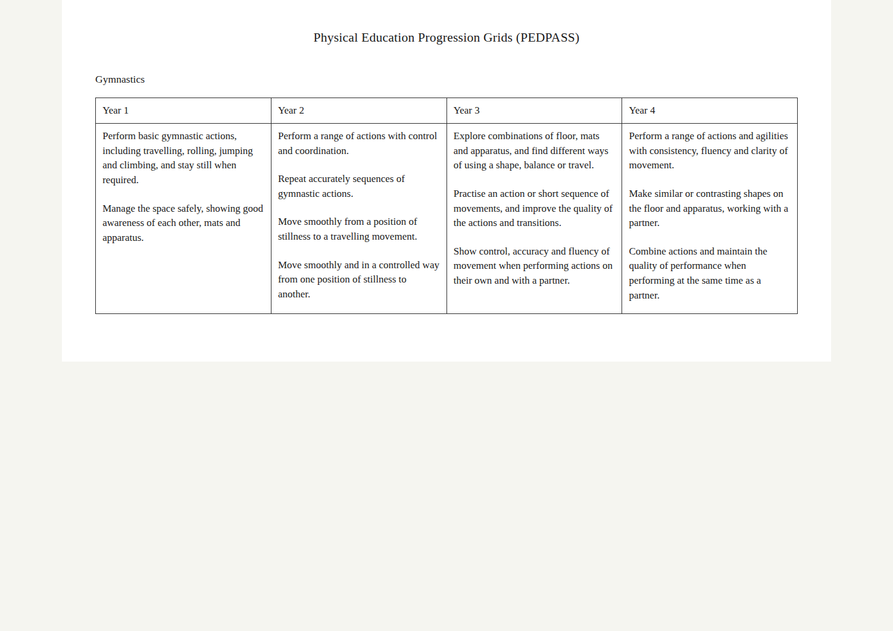Physical Education Progression Grids (PEDPASS)
Gymnastics
| Year 1 | Year 2 | Year 3 | Year 4 |
| --- | --- | --- | --- |
| Perform basic gymnastic actions, including travelling, rolling, jumping and climbing, and stay still when required. Manage the space safely, showing good awareness of each other, mats and apparatus. | Perform a range of actions with control and coordination. Repeat accurately sequences of gymnastic actions. Move smoothly from a position of stillness to a travelling movement. Move smoothly and in a controlled way from one position of stillness to another. | Explore combinations of floor, mats and apparatus, and find different ways of using a shape, balance or travel. Practise an action or short sequence of movements, and improve the quality of the actions and transitions. Show control, accuracy and fluency of movement when performing actions on their own and with a partner. | Perform a range of actions and agilities with consistency, fluency and clarity of movement. Make similar or contrasting shapes on the floor and apparatus, working with a partner. Combine actions and maintain the quality of performance when performing at the same time as a partner. |